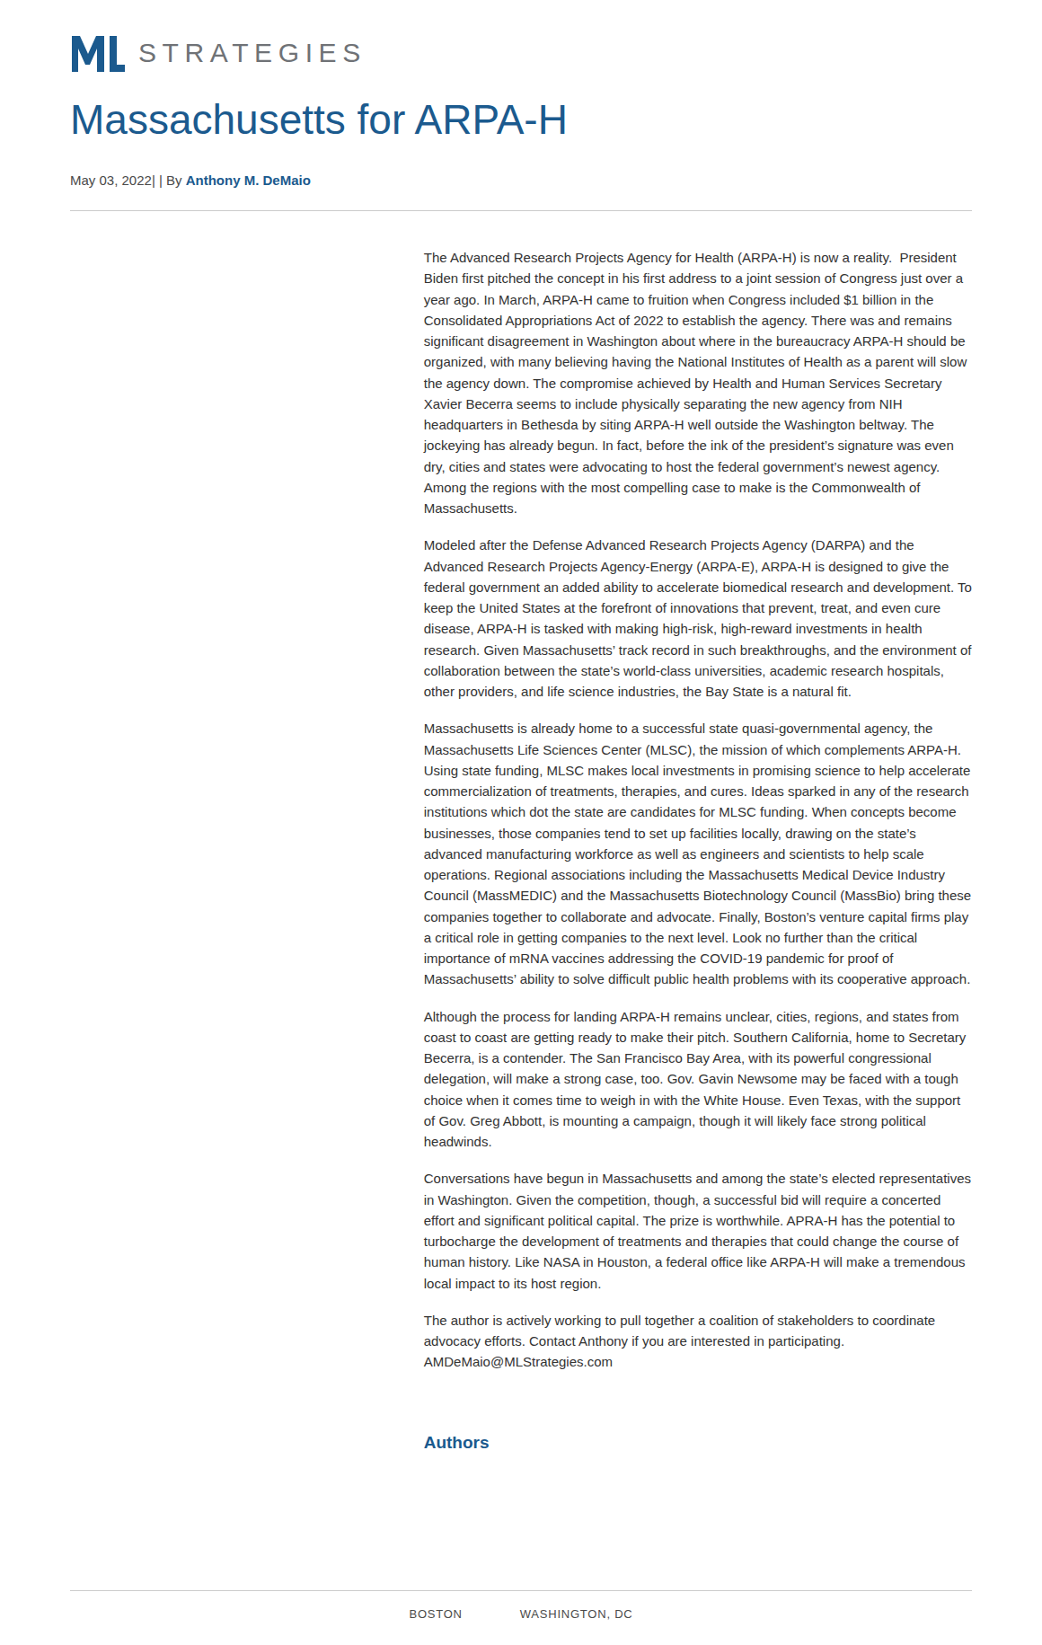STRATEGIES
Massachusetts for ARPA-H
May 03, 2022| | By Anthony M. DeMaio
The Advanced Research Projects Agency for Health (ARPA-H) is now a reality. President Biden first pitched the concept in his first address to a joint session of Congress just over a year ago. In March, ARPA-H came to fruition when Congress included $1 billion in the Consolidated Appropriations Act of 2022 to establish the agency. There was and remains significant disagreement in Washington about where in the bureaucracy ARPA-H should be organized, with many believing having the National Institutes of Health as a parent will slow the agency down. The compromise achieved by Health and Human Services Secretary Xavier Becerra seems to include physically separating the new agency from NIH headquarters in Bethesda by siting ARPA-H well outside the Washington beltway. The jockeying has already begun. In fact, before the ink of the president’s signature was even dry, cities and states were advocating to host the federal government’s newest agency. Among the regions with the most compelling case to make is the Commonwealth of Massachusetts.
Modeled after the Defense Advanced Research Projects Agency (DARPA) and the Advanced Research Projects Agency-Energy (ARPA-E), ARPA-H is designed to give the federal government an added ability to accelerate biomedical research and development. To keep the United States at the forefront of innovations that prevent, treat, and even cure disease, ARPA-H is tasked with making high-risk, high-reward investments in health research. Given Massachusetts’ track record in such breakthroughs, and the environment of collaboration between the state’s world-class universities, academic research hospitals, other providers, and life science industries, the Bay State is a natural fit.
Massachusetts is already home to a successful state quasi-governmental agency, the Massachusetts Life Sciences Center (MLSC), the mission of which complements ARPA-H. Using state funding, MLSC makes local investments in promising science to help accelerate commercialization of treatments, therapies, and cures. Ideas sparked in any of the research institutions which dot the state are candidates for MLSC funding. When concepts become businesses, those companies tend to set up facilities locally, drawing on the state’s advanced manufacturing workforce as well as engineers and scientists to help scale operations. Regional associations including the Massachusetts Medical Device Industry Council (MassMEDIC) and the Massachusetts Biotechnology Council (MassBio) bring these companies together to collaborate and advocate. Finally, Boston’s venture capital firms play a critical role in getting companies to the next level. Look no further than the critical importance of mRNA vaccines addressing the COVID-19 pandemic for proof of Massachusetts’ ability to solve difficult public health problems with its cooperative approach.
Although the process for landing ARPA-H remains unclear, cities, regions, and states from coast to coast are getting ready to make their pitch. Southern California, home to Secretary Becerra, is a contender. The San Francisco Bay Area, with its powerful congressional delegation, will make a strong case, too. Gov. Gavin Newsome may be faced with a tough choice when it comes time to weigh in with the White House. Even Texas, with the support of Gov. Greg Abbott, is mounting a campaign, though it will likely face strong political headwinds.
Conversations have begun in Massachusetts and among the state’s elected representatives in Washington. Given the competition, though, a successful bid will require a concerted effort and significant political capital. The prize is worthwhile. APRA-H has the potential to turbocharge the development of treatments and therapies that could change the course of human history. Like NASA in Houston, a federal office like ARPA-H will make a tremendous local impact to its host region.
The author is actively working to pull together a coalition of stakeholders to coordinate advocacy efforts. Contact Anthony if you are interested in participating. AMDeMaio@MLStrategies.com
Authors
BOSTON WASHINGTON, DC